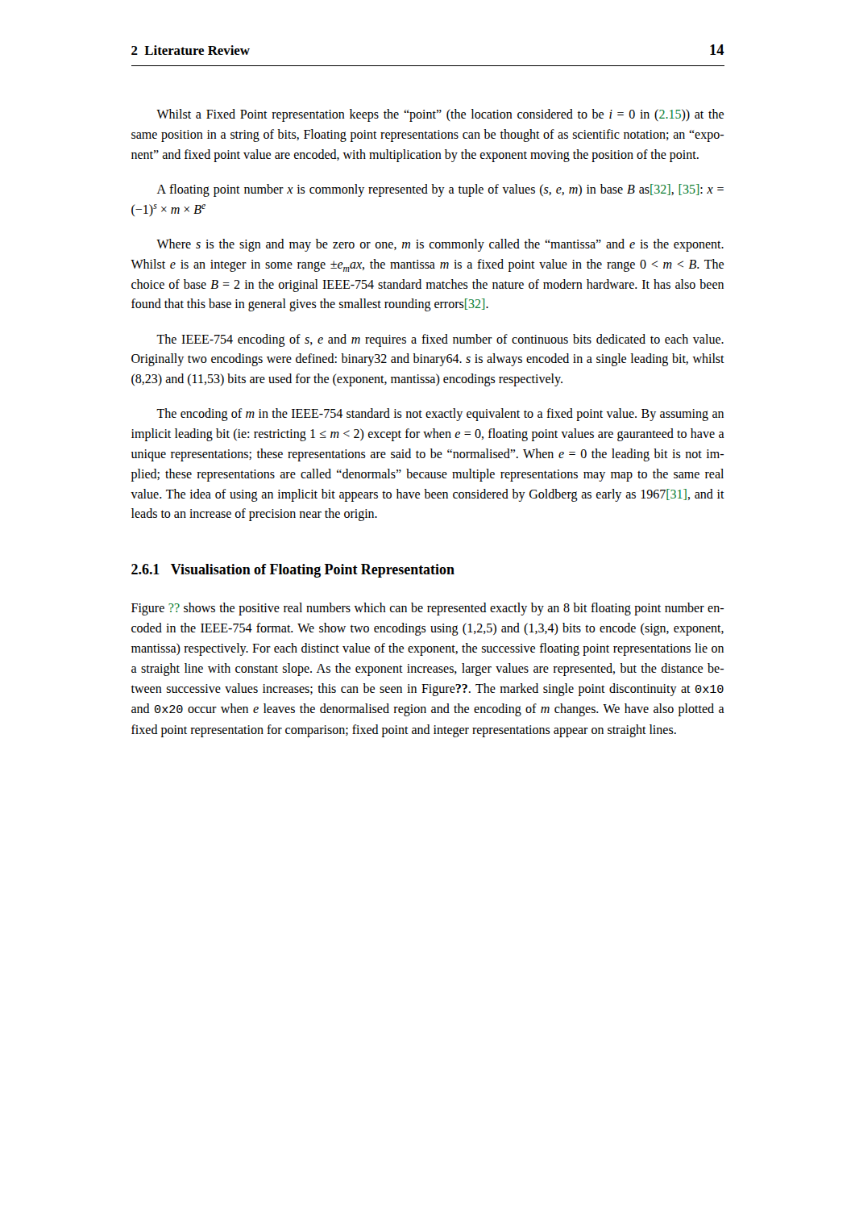2 Literature Review 14
Whilst a Fixed Point representation keeps the “point” (the location considered to be i = 0 in (2.15)) at the same position in a string of bits, Floating point representations can be thought of as scientific notation; an “exponent” and fixed point value are encoded, with multiplication by the exponent moving the position of the point.
A floating point number x is commonly represented by a tuple of values (s, e, m) in base B as[32], [35]: x = (−1)s × m × Be
Where s is the sign and may be zero or one, m is commonly called the “mantissa” and e is the exponent. Whilst e is an integer in some range ±emax, the mantissa m is a fixed point value in the range 0 < m < B. The choice of base B = 2 in the original IEEE-754 standard matches the nature of modern hardware. It has also been found that this base in general gives the smallest rounding errors[32].
The IEEE-754 encoding of s, e and m requires a fixed number of continuous bits dedicated to each value. Originally two encodings were defined: binary32 and binary64. s is always encoded in a single leading bit, whilst (8,23) and (11,53) bits are used for the (exponent, mantissa) encodings respectively.
The encoding of m in the IEEE-754 standard is not exactly equivalent to a fixed point value. By assuming an implicit leading bit (ie: restricting 1 ≤ m < 2) except for when e = 0, floating point values are gauranteed to have a unique representations; these representations are said to be “normalised”. When e = 0 the leading bit is not implied; these representations are called “denormals” because multiple representations may map to the same real value. The idea of using an implicit bit appears to have been considered by Goldberg as early as 1967[31], and it leads to an increase of precision near the origin.
2.6.1 Visualisation of Floating Point Representation
Figure ?? shows the positive real numbers which can be represented exactly by an 8 bit floating point number encoded in the IEEE-754 format. We show two encodings using (1,2,5) and (1,3,4) bits to encode (sign, exponent, mantissa) respectively. For each distinct value of the exponent, the successive floating point representations lie on a straight line with constant slope. As the exponent increases, larger values are represented, but the distance between successive values increases; this can be seen in Figure??. The marked single point discontinuity at 0x10 and 0x20 occur when e leaves the denormalised region and the encoding of m changes. We have also plotted a fixed point representation for comparison; fixed point and integer representations appear on straight lines.